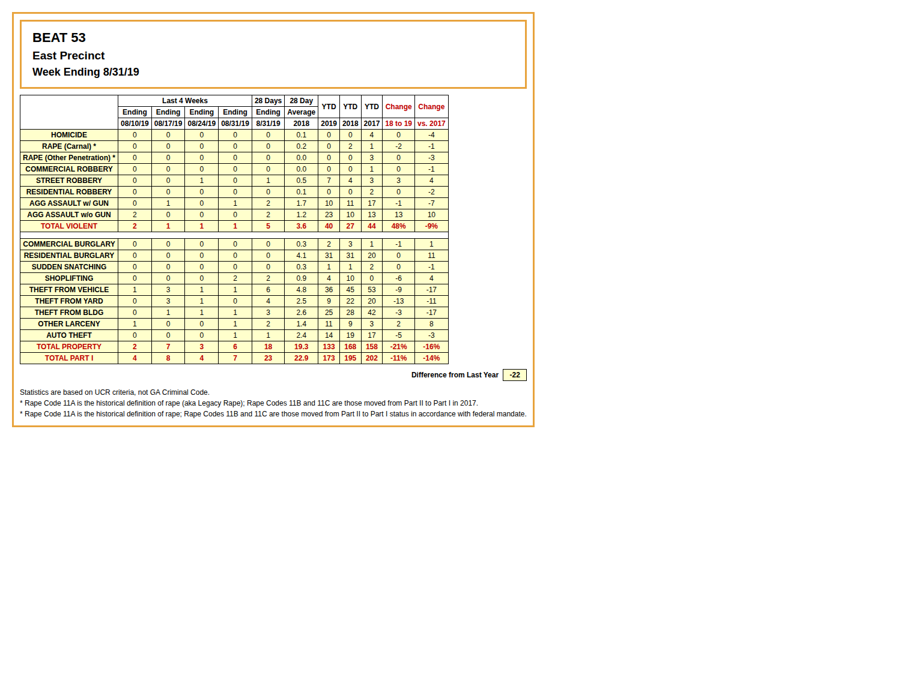BEAT 53
East Precinct
Week Ending 8/31/19
| | Last 4 Weeks | 28 Days | 28 Day | YTD | YTD | YTD | Change | Change |
| --- | --- | --- | --- | --- | --- | --- | --- | --- |
| Ending | Ending | Ending | Ending | Ending | Average |
| 08/10/19 | 08/17/19 | 08/24/19 | 08/31/19 | 8/31/19 | 2018 | 2019 | 2018 | 2017 | 18 to 19 | vs. 2017 |
| HOMICIDE | 0 | 0 | 0 | 0 | 0 | 0.1 | 0 | 0 | 4 | 0 | -4 |
| RAPE (Carnal) * | 0 | 0 | 0 | 0 | 0 | 0.2 | 0 | 2 | 1 | -2 | -1 |
| RAPE (Other Penetration) * | 0 | 0 | 0 | 0 | 0 | 0.0 | 0 | 0 | 3 | 0 | -3 |
| COMMERCIAL ROBBERY | 0 | 0 | 0 | 0 | 0 | 0.0 | 0 | 0 | 1 | 0 | -1 |
| STREET ROBBERY | 0 | 0 | 1 | 0 | 1 | 0.5 | 7 | 4 | 3 | 3 | 4 |
| RESIDENTIAL ROBBERY | 0 | 0 | 0 | 0 | 0 | 0.1 | 0 | 0 | 2 | 0 | -2 |
| AGG ASSAULT w/ GUN | 0 | 1 | 0 | 1 | 2 | 1.7 | 10 | 11 | 17 | -1 | -7 |
| AGG ASSAULT w/o GUN | 2 | 0 | 0 | 0 | 2 | 1.2 | 23 | 10 | 13 | 13 | 10 |
| TOTAL VIOLENT | 2 | 1 | 1 | 1 | 5 | 3.6 | 40 | 27 | 44 | 48% | -9% |
| COMMERCIAL BURGLARY | 0 | 0 | 0 | 0 | 0 | 0.3 | 2 | 3 | 1 | -1 | 1 |
| RESIDENTIAL BURGLARY | 0 | 0 | 0 | 0 | 0 | 4.1 | 31 | 31 | 20 | 0 | 11 |
| SUDDEN SNATCHING | 0 | 0 | 0 | 0 | 0 | 0.3 | 1 | 1 | 2 | 0 | -1 |
| SHOPLIFTING | 0 | 0 | 0 | 2 | 2 | 0.9 | 4 | 10 | 0 | -6 | 4 |
| THEFT FROM VEHICLE | 1 | 3 | 1 | 1 | 6 | 4.8 | 36 | 45 | 53 | -9 | -17 |
| THEFT FROM YARD | 0 | 3 | 1 | 0 | 4 | 2.5 | 9 | 22 | 20 | -13 | -11 |
| THEFT FROM BLDG | 0 | 1 | 1 | 1 | 3 | 2.6 | 25 | 28 | 42 | -3 | -17 |
| OTHER LARCENY | 1 | 0 | 0 | 1 | 2 | 1.4 | 11 | 9 | 3 | 2 | 8 |
| AUTO THEFT | 0 | 0 | 0 | 1 | 1 | 2.4 | 14 | 19 | 17 | -5 | -3 |
| TOTAL PROPERTY | 2 | 7 | 3 | 6 | 18 | 19.3 | 133 | 168 | 158 | -21% | -16% |
| TOTAL PART I | 4 | 8 | 4 | 7 | 23 | 22.9 | 173 | 195 | 202 | -11% | -14% |
Difference from Last Year -22
Statistics are based on UCR criteria, not GA Criminal Code.
* Rape Code 11A is the historical definition of rape (aka Legacy Rape); Rape Codes 11B and 11C are those moved from Part II to Part I in 2017.
* Rape Code 11A is the historical definition of rape; Rape Codes 11B and 11C are those moved from Part II to Part I status in accordance with federal mandate.